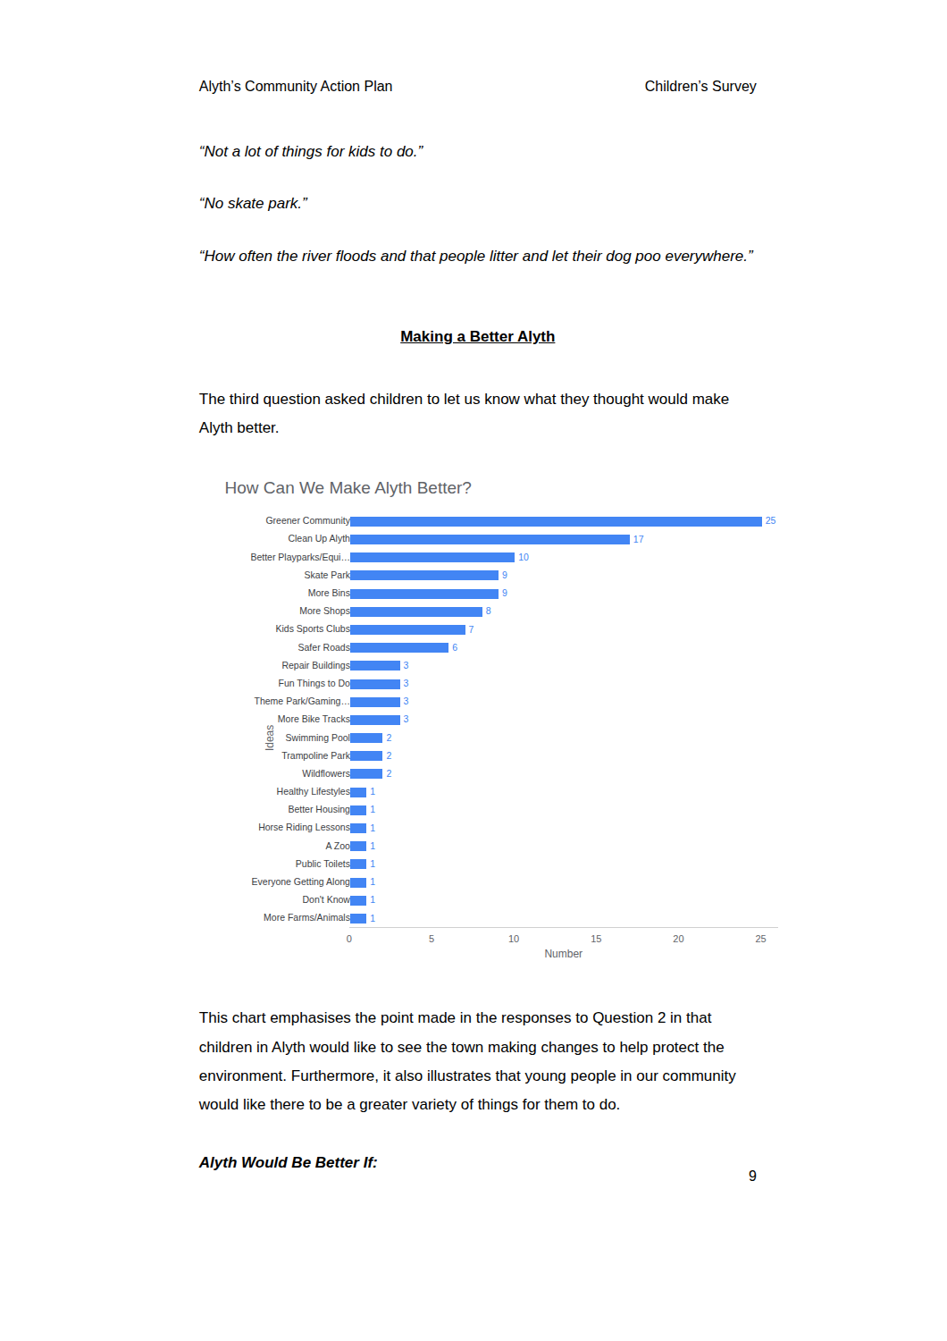Alyth’s Community Action Plan
Children’s Survey
“Not a lot of things for kids to do.”
“No skate park.”
“How often the river floods and that people litter and let their dog poo everywhere.”
Making a Better Alyth
The third question asked children to let us know what they thought would make Alyth better.
How Can We Make Alyth Better?
Ideas
| Greener Community | 25 |
| Clean Up Alyth | 17 |
| Better Playparks/Equi… | 10 |
| Skate Park | 9 |
| More Bins | 9 |
| More Shops | 8 |
| Kids Sports Clubs | 7 |
| Safer Roads | 6 |
| Repair Buildings | 3 |
| Fun Things to Do | 3 |
| Theme Park/Gaming… | 3 |
| More Bike Tracks | 3 |
| Swimming Pool | 2 |
| Trampoline Park | 2 |
| Wildflowers | 2 |
| Healthy Lifestyles | 1 |
| Better Housing | 1 |
| Horse Riding Lessons | 1 |
| A Zoo | 1 |
| Public Toilets | 1 |
| Everyone Getting Along | 1 |
| Don't Know | 1 |
| More Farms/Animals | 1 |
0 5 10 15 20 25
Number
This chart emphasises the point made in the responses to Question 2 in that children in Alyth would like to see the town making changes to help protect the environment. Furthermore, it also illustrates that young people in our community would like there to be a greater variety of things for them to do.
Alyth Would Be Better If:
9